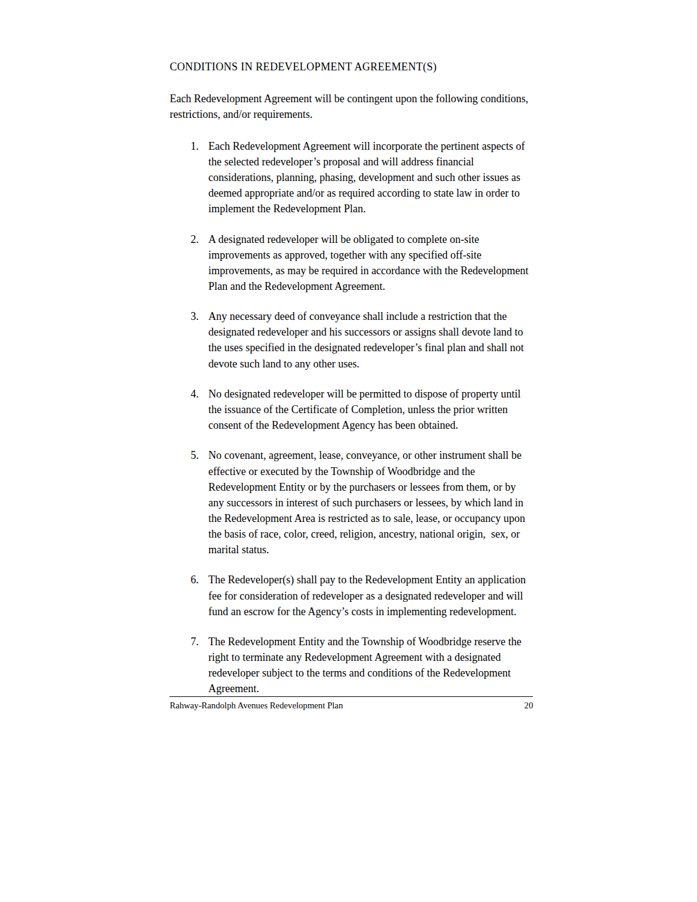Conditions in Redevelopment Agreement(s)
Each Redevelopment Agreement will be contingent upon the following conditions, restrictions, and/or requirements.
Each Redevelopment Agreement will incorporate the pertinent aspects of the selected redeveloper’s proposal and will address financial considerations, planning, phasing, development and such other issues as deemed appropriate and/or as required according to state law in order to implement the Redevelopment Plan.
A designated redeveloper will be obligated to complete on-site improvements as approved, together with any specified off-site improvements, as may be required in accordance with the Redevelopment Plan and the Redevelopment Agreement.
Any necessary deed of conveyance shall include a restriction that the designated redeveloper and his successors or assigns shall devote land to the uses specified in the designated redeveloper’s final plan and shall not devote such land to any other uses.
No designated redeveloper will be permitted to dispose of property until the issuance of the Certificate of Completion, unless the prior written consent of the Redevelopment Agency has been obtained.
No covenant, agreement, lease, conveyance, or other instrument shall be effective or executed by the Township of Woodbridge and the Redevelopment Entity or by the purchasers or lessees from them, or by any successors in interest of such purchasers or lessees, by which land in the Redevelopment Area is restricted as to sale, lease, or occupancy upon the basis of race, color, creed, religion, ancestry, national origin, sex, or marital status.
The Redeveloper(s) shall pay to the Redevelopment Entity an application fee for consideration of redeveloper as a designated redeveloper and will fund an escrow for the Agency’s costs in implementing redevelopment.
The Redevelopment Entity and the Township of Woodbridge reserve the right to terminate any Redevelopment Agreement with a designated redeveloper subject to the terms and conditions of the Redevelopment Agreement.
Rahway-Randolph Avenues Redevelopment Plan 20